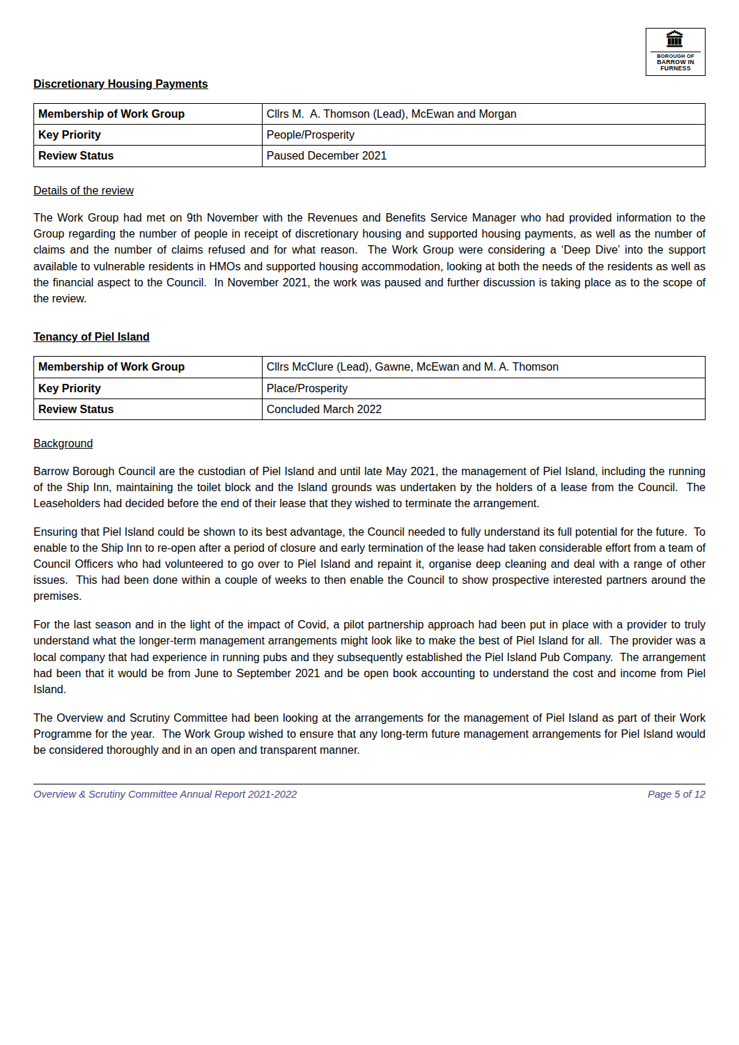🏛 BOROUGH OF
BARROW IN
FURNESS
Discretionary Housing Payments
| Membership of Work Group | Cllrs M. A. Thomson (Lead), McEwan and Morgan |
| Key Priority | People/Prosperity |
| Review Status | Paused December 2021 |
Details of the review
The Work Group had met on 9th November with the Revenues and Benefits Service Manager who had provided information to the Group regarding the number of people in receipt of discretionary housing and supported housing payments, as well as the number of claims and the number of claims refused and for what reason. The Work Group were considering a ‘Deep Dive’ into the support available to vulnerable residents in HMOs and supported housing accommodation, looking at both the needs of the residents as well as the financial aspect to the Council. In November 2021, the work was paused and further discussion is taking place as to the scope of the review.
Tenancy of Piel Island
| Membership of Work Group | Cllrs McClure (Lead), Gawne, McEwan and M. A. Thomson |
| Key Priority | Place/Prosperity |
| Review Status | Concluded March 2022 |
Background
Barrow Borough Council are the custodian of Piel Island and until late May 2021, the management of Piel Island, including the running of the Ship Inn, maintaining the toilet block and the Island grounds was undertaken by the holders of a lease from the Council. The Leaseholders had decided before the end of their lease that they wished to terminate the arrangement.
Ensuring that Piel Island could be shown to its best advantage, the Council needed to fully understand its full potential for the future. To enable to the Ship Inn to re-open after a period of closure and early termination of the lease had taken considerable effort from a team of Council Officers who had volunteered to go over to Piel Island and repaint it, organise deep cleaning and deal with a range of other issues. This had been done within a couple of weeks to then enable the Council to show prospective interested partners around the premises.
For the last season and in the light of the impact of Covid, a pilot partnership approach had been put in place with a provider to truly understand what the longer-term management arrangements might look like to make the best of Piel Island for all. The provider was a local company that had experience in running pubs and they subsequently established the Piel Island Pub Company. The arrangement had been that it would be from June to September 2021 and be open book accounting to understand the cost and income from Piel Island.
The Overview and Scrutiny Committee had been looking at the arrangements for the management of Piel Island as part of their Work Programme for the year. The Work Group wished to ensure that any long-term future management arrangements for Piel Island would be considered thoroughly and in an open and transparent manner.
Overview & Scrutiny Committee Annual Report 2021-2022 Page 5 of 12